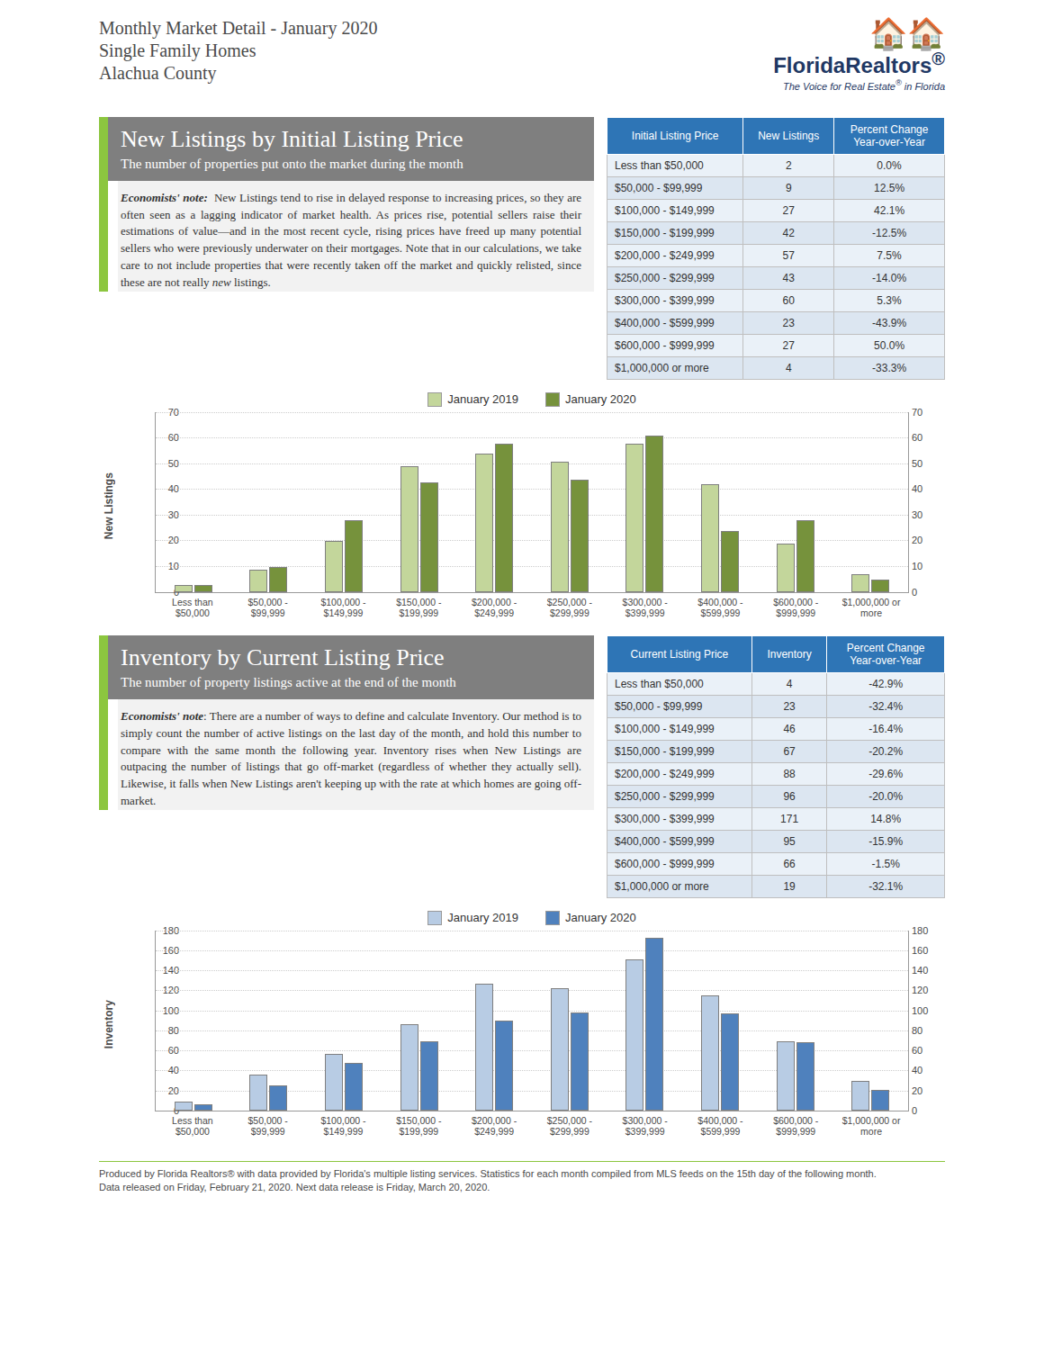Monthly Market Detail - January 2020
Single Family Homes
Alachua County
🏠🏠
FloridaRealtors®
The Voice for Real Estate® in Florida
New Listings by Initial Listing Price
The number of properties put onto the market during the month
Economists' note: New Listings tend to rise in delayed response to increasing prices, so they are often seen as a lagging indicator of market health. As prices rise, potential sellers raise their estimations of value—and in the most recent cycle, rising prices have freed up many potential sellers who were previously underwater on their mortgages. Note that in our calculations, we take care to not include properties that were recently taken off the market and quickly relisted, since these are not really new listings.
| Initial Listing Price | New Listings | Percent Change Year-over-Year |
| --- | --- | --- |
| Less than $50,000 | 2 | 0.0% |
| $50,000 - $99,999 | 9 | 12.5% |
| $100,000 - $149,999 | 27 | 42.1% |
| $150,000 - $199,999 | 42 | -12.5% |
| $200,000 - $249,999 | 57 | 7.5% |
| $250,000 - $299,999 | 43 | -14.0% |
| $300,000 - $399,999 | 60 | 5.3% |
| $400,000 - $599,999 | 23 | -43.9% |
| $600,000 - $999,999 | 27 | 50.0% |
| $1,000,000 or more | 4 | -33.3% |
New Listings
January 2019
January 2020
70 60 50 40 30 20 10 0
70 60 50 40 30 20 10 0
Less than
$50,000
$50,000 -
$99,999
$100,000 -
$149,999
$150,000 -
$199,999
$200,000 -
$249,999
$250,000 -
$299,999
$300,000 -
$399,999
$400,000 -
$599,999
$600,000 -
$999,999
$1,000,000 or
more
Inventory by Current Listing Price
The number of property listings active at the end of the month
Economists' note: There are a number of ways to define and calculate Inventory. Our method is to simply count the number of active listings on the last day of the month, and hold this number to compare with the same month the following year. Inventory rises when New Listings are outpacing the number of listings that go off-market (regardless of whether they actually sell). Likewise, it falls when New Listings aren't keeping up with the rate at which homes are going off-market.
| Current Listing Price | Inventory | Percent Change Year-over-Year |
| --- | --- | --- |
| Less than $50,000 | 4 | -42.9% |
| $50,000 - $99,999 | 23 | -32.4% |
| $100,000 - $149,999 | 46 | -16.4% |
| $150,000 - $199,999 | 67 | -20.2% |
| $200,000 - $249,999 | 88 | -29.6% |
| $250,000 - $299,999 | 96 | -20.0% |
| $300,000 - $399,999 | 171 | 14.8% |
| $400,000 - $599,999 | 95 | -15.9% |
| $600,000 - $999,999 | 66 | -1.5% |
| $1,000,000 or more | 19 | -32.1% |
Inventory
January 2019
January 2020
180 160 140 120 100 80 60 40 20 0
180 160 140 120 100 80 60 40 20 0
Less than
$50,000
$50,000 -
$99,999
$100,000 -
$149,999
$150,000 -
$199,999
$200,000 -
$249,999
$250,000 -
$299,999
$300,000 -
$399,999
$400,000 -
$599,999
$600,000 -
$999,999
$1,000,000 or
more
Produced by Florida Realtors® with data provided by Florida's multiple listing services. Statistics for each month compiled from MLS feeds on the 15th day of the following month.
Data released on Friday, February 21, 2020. Next data release is Friday, March 20, 2020.